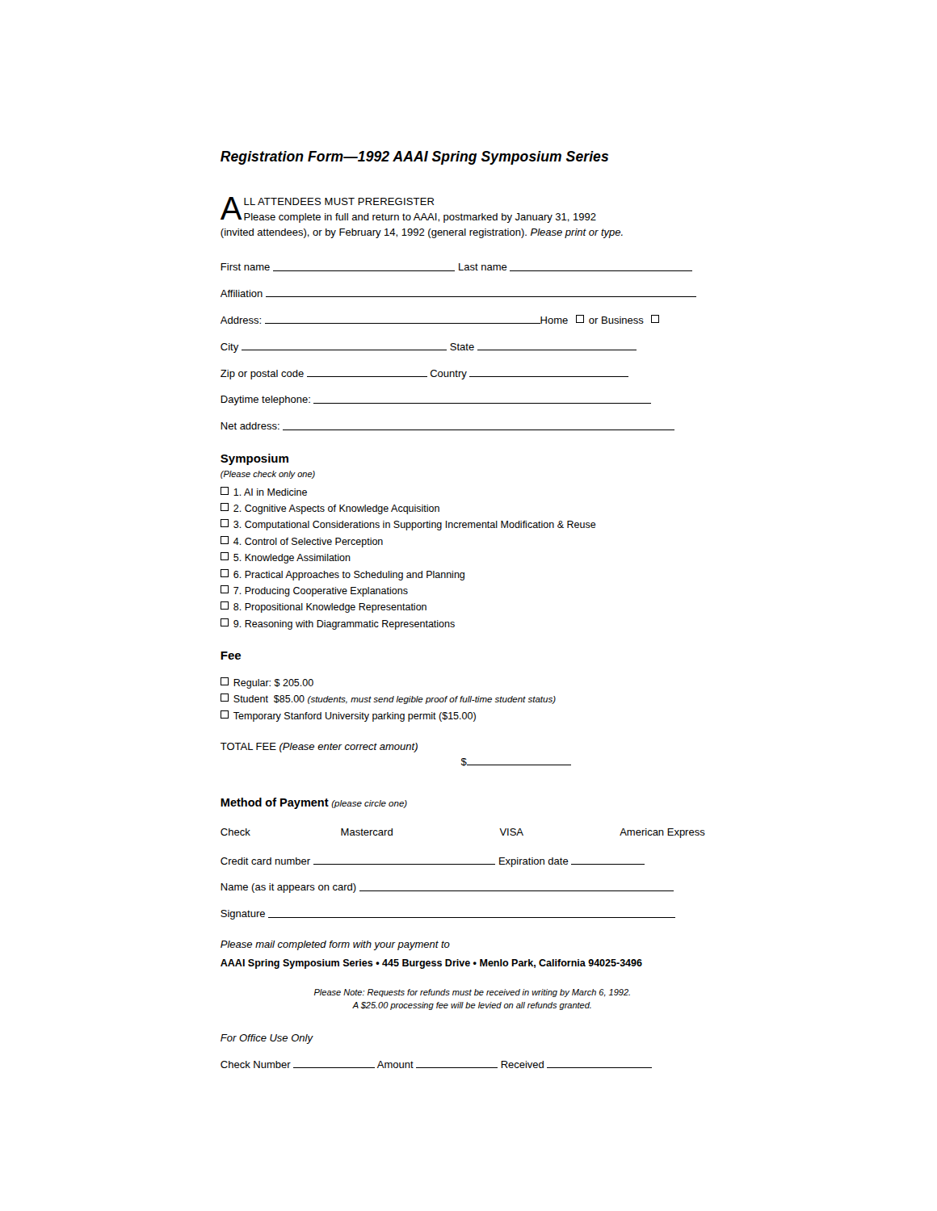Registration Form—1992 AAAI Spring Symposium Series
A
LL ATTENDEES MUST PREREGISTER
Please complete in full and return to AAAI, postmarked by January 31, 1992
(invited attendees), or by February 14, 1992 (general registration). Please print or type.
First name Last name
Affiliation
Address: Home or Business
City State
Zip or postal code Country
Daytime telephone:
Net address:
Symposium
(Please check only one)
1. AI in Medicine
2. Cognitive Aspects of Knowledge Acquisition
3. Computational Considerations in Supporting Incremental Modification & Reuse
4. Control of Selective Perception
5. Knowledge Assimilation
6. Practical Approaches to Scheduling and Planning
7. Producing Cooperative Explanations
8. Propositional Knowledge Representation
9. Reasoning with Diagrammatic Representations
Fee
Regular: $ 205.00
Student $85.00 (students, must send legible proof of full-time student status)
Temporary Stanford University parking permit ($15.00)
TOTAL FEE (Please enter correct amount) $
Method of Payment
(please circle one)
Check Mastercard VISA American Express
Credit card number Expiration date
Name (as it appears on card)
Signature
Please mail completed form with your payment to
AAAI Spring Symposium Series • 445 Burgess Drive • Menlo Park, California 94025-3496
Please Note: Requests for refunds must be received in writing by March 6, 1992.
A $25.00 processing fee will be levied on all refunds granted.
For Office Use Only
Check Number Amount Received